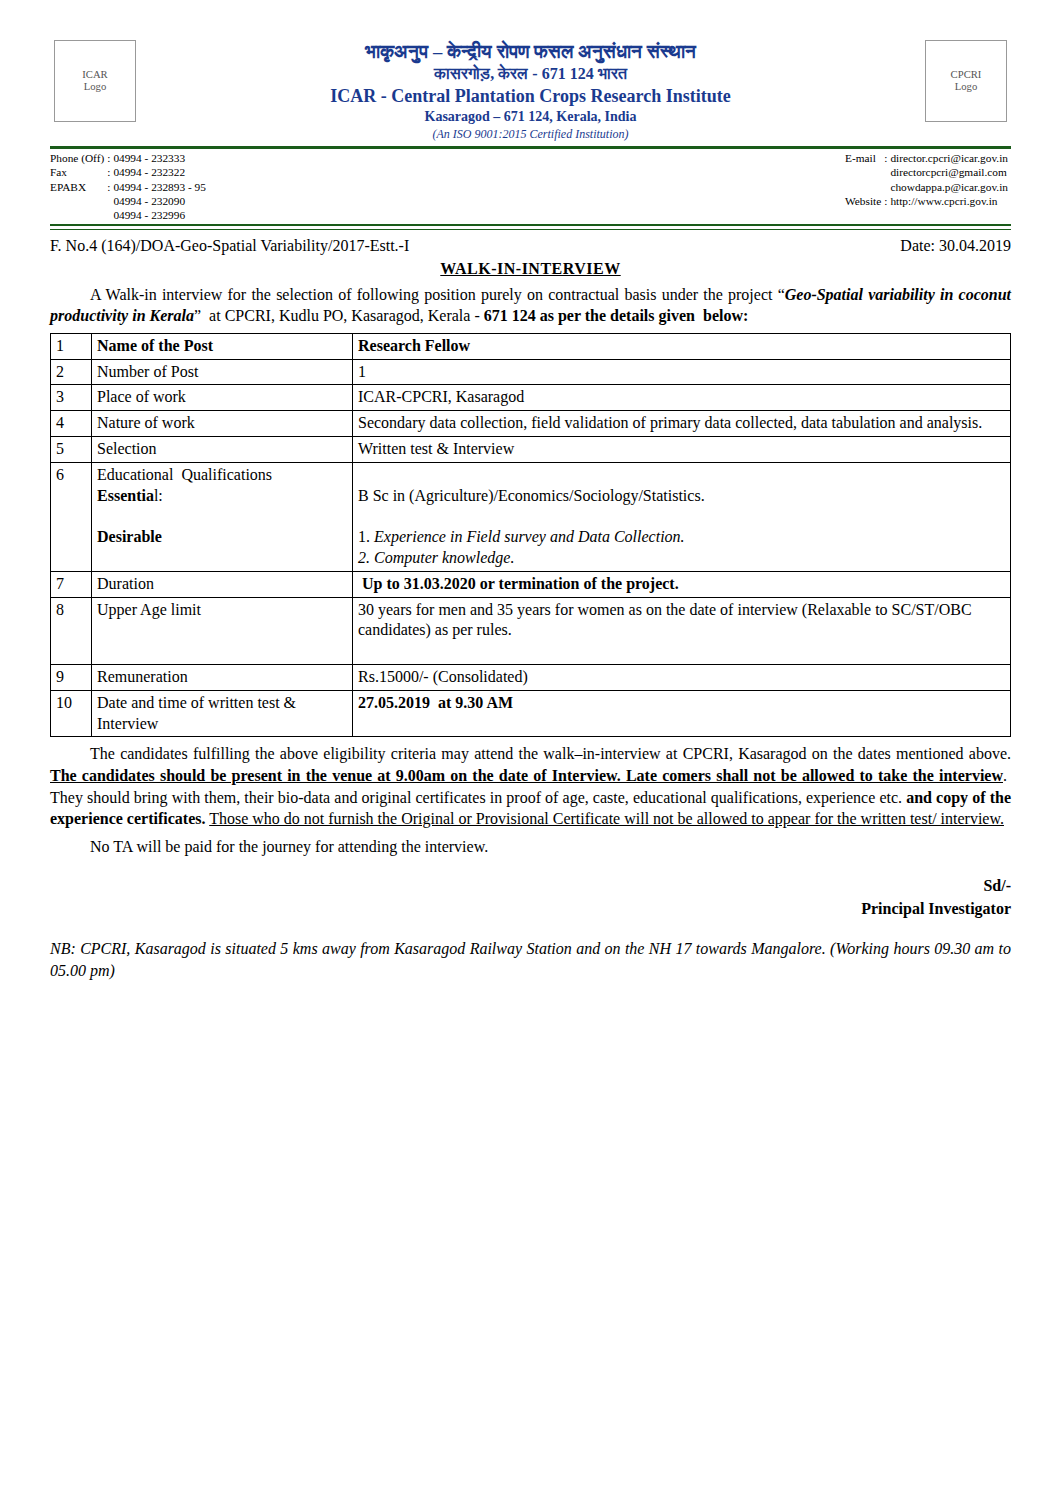ICAR
Logo
भाकृअनुप – केन्द्रीय रोपण फसल अनुसंधान संस्थान
कासरगोड़, केरल - 671 124 भारत
ICAR - Central Plantation Crops Research Institute
Kasaragod – 671 124, Kerala, India
(An ISO 9001:2015 Certified Institution)
CPCRI
Logo
| Phone (Off) | : | 04994 - 232333 |
| Fax | : | 04994 - 232322 |
| EPABX | : | 04994 - 232893 - 95 |
| | | 04994 - 232090 |
| | | 04994 - 232996 |
| E-mail | : | director.cpcri@icar.gov.in |
| | | directorcpcri@gmail.com |
| | | chowdappa.p@icar.gov.in |
| Website | : | http://www.cpcri.gov.in |
F. No.4 (164)/DOA-Geo-Spatial Variability/2017-Estt.-I Date: 30.04.2019
WALK-IN-INTERVIEW
A Walk-in interview for the selection of following position purely on contractual basis under the project “Geo-Spatial variability in coconut productivity in Kerala” at CPCRI, Kudlu PO, Kasaragod, Kerala - 671 124 as per the details given below:
| 1 | Name of the Post | Research Fellow |
| 2 | Number of Post | 1 |
| 3 | Place of work | ICAR-CPCRI, Kasaragod |
| 4 | Nature of work | Secondary data collection, field validation of primary data collected, data tabulation and analysis. |
| 5 | Selection | Written test & Interview |
| 6 | Educational Qualifications Essentia l: Desirable | B Sc in (Agriculture)/Economics/Sociology/Statistics. 1. Experience in Field survey and Data Collection. 2. Computer knowledge. |
| 7 | Duration | Up to 31.03.2020 or termination of the project. |
| 8 | Upper Age limit | 30 years for men and 35 years for women as on the date of interview (Relaxable to SC/ST/OBC candidates) as per rules. |
| 9 | Remuneration | Rs.15000/- (Consolidated) |
| 10 | Date and time of written test & Interview | 27.05.2019 at 9.30 AM |
The candidates fulfilling the above eligibility criteria may attend the walk–in-interview at CPCRI, Kasaragod on the dates mentioned above. The candidates should be present in the venue at 9.00am on the date of Interview. Late comers shall not be allowed to take the interview. They should bring with them, their bio-data and original certificates in proof of age, caste, educational qualifications, experience etc. and copy of the experience certificates. Those who do not furnish the Original or Provisional Certificate will not be allowed to appear for the written test/ interview.
No TA will be paid for the journey for attending the interview.
Sd/-
Principal Investigator
NB: CPCRI, Kasaragod is situated 5 kms away from Kasaragod Railway Station and on the NH 17 towards Mangalore. (Working hours 09.30 am to 05.00 pm)